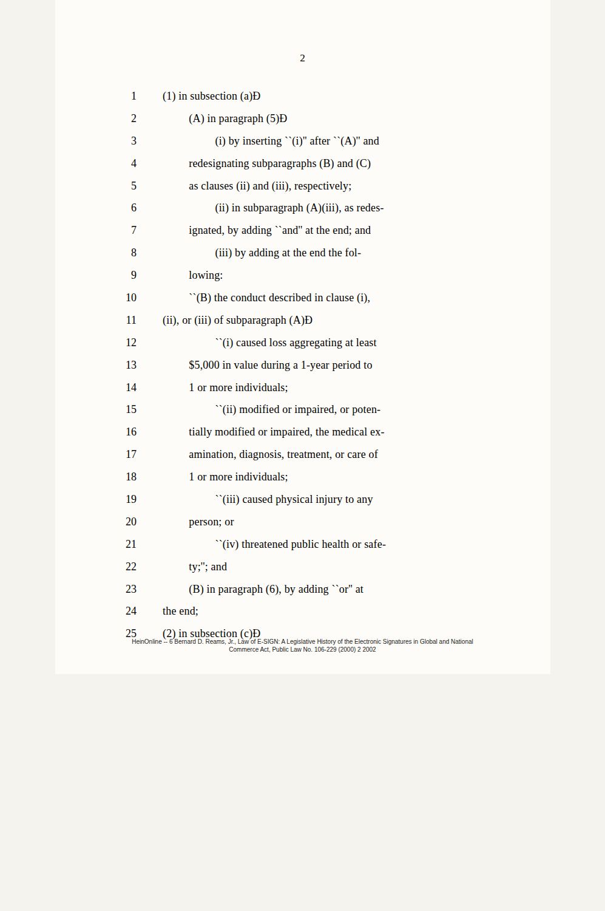2
| 1 | (1) in subsection (a)Ð |
| 2 | (A) in paragraph (5)Ð |
| 3 | (i) by inserting ``(i)'' after ``(A)'' and |
| 4 | redesignating subparagraphs (B) and (C) |
| 5 | as clauses (ii) and (iii), respectively; |
| 6 | (ii) in subparagraph (A)(iii), as redes- |
| 7 | ignated, by adding ``and'' at the end; and |
| 8 | (iii) by adding at the end the fol- |
| 9 | lowing: |
| 10 | ``(B) the conduct described in clause (i), |
| 11 | (ii), or (iii) of subparagraph (A)Ð |
| 12 | ``(i) caused loss aggregating at least |
| 13 | $5,000 in value during a 1-year period to |
| 14 | 1 or more individuals; |
| 15 | ``(ii) modified or impaired, or poten- |
| 16 | tially modified or impaired, the medical ex- |
| 17 | amination, diagnosis, treatment, or care of |
| 18 | 1 or more individuals; |
| 19 | ``(iii) caused physical injury to any |
| 20 | person; or |
| 21 | ``(iv) threatened public health or safe- |
| 22 | ty;''; and |
| 23 | (B) in paragraph (6), by adding ``or'' at |
| 24 | the end; |
| 25 | (2) in subsection (c)Ð |
HeinOnline -- 6 Bernard D. Reams, Jr., Law of E-SIGN: A Legislative History of the Electronic Signatures in Global and National
Commerce Act, Public Law No. 106-229 (2000) 2 2002